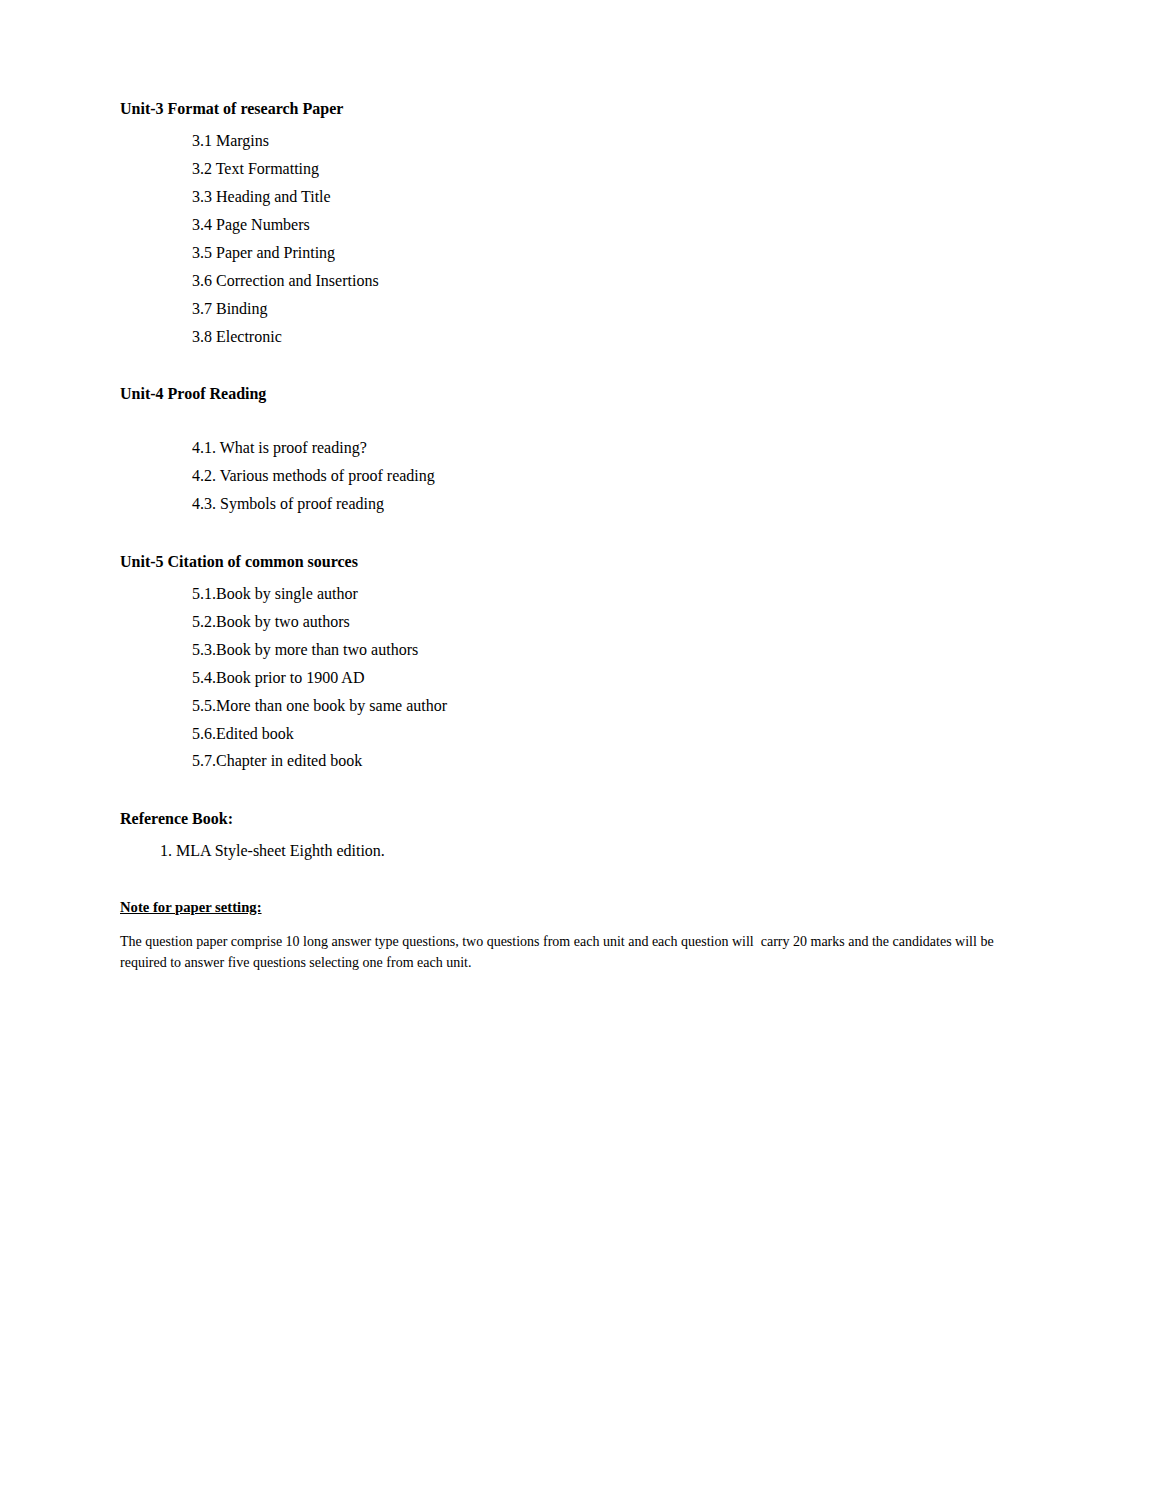Unit-3 Format of research Paper
3.1 Margins
3.2 Text Formatting
3.3 Heading and Title
3.4 Page Numbers
3.5 Paper and Printing
3.6 Correction and Insertions
3.7 Binding
3.8 Electronic
Unit-4 Proof Reading
4.1. What is proof reading?
4.2. Various methods of proof reading
4.3. Symbols of proof reading
Unit-5 Citation of common sources
5.1.Book by single author
5.2.Book by two authors
5.3.Book by more than two authors
5.4.Book prior to 1900 AD
5.5.More than one book by same author
5.6.Edited book
5.7.Chapter in edited book
Reference Book:
MLA Style-sheet Eighth edition.
Note for paper setting:
The question paper comprise 10 long answer type questions, two questions from each unit and each question will carry 20 marks and the candidates will be required to answer five questions selecting one from each unit.